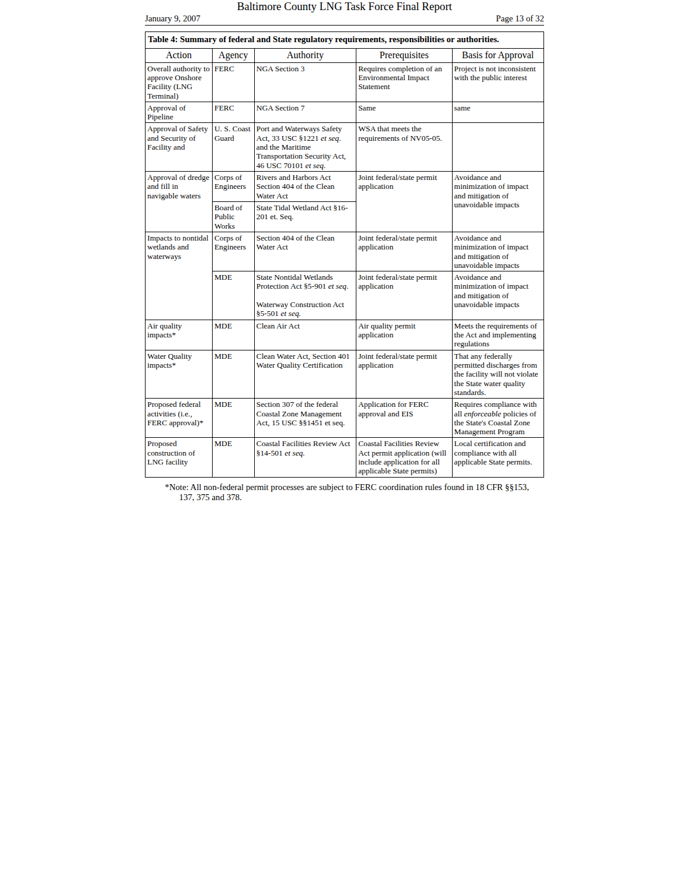Baltimore County LNG Task Force Final Report
January 9, 2007 Page 13 of 32
Table 4: Summary of federal and State regulatory requirements, responsibilities or authorities.
| Action | Agency | Authority | Prerequisites | Basis for Approval |
| --- | --- | --- | --- | --- |
| Overall authority to approve Onshore Facility (LNG Terminal) | FERC | NGA Section 3 | Requires completion of an Environmental Impact Statement | Project is not inconsistent with the public interest |
| Approval of Pipeline | FERC | NGA Section 7 | Same | same |
| Approval of Safety and Security of Facility and | U. S. Coast Guard | Port and Waterways Safety Act, 33 USC §1221 et seq . and the Maritime Transportation Security Act, 46 USC 70101 et seq . | WSA that meets the requirements of NV05-05. | |
| Approval of dredge and fill in navigable waters | Corps of Engineers | Rivers and Harbors Act Section 404 of the Clean Water Act | Joint federal/state permit application | Avoidance and minimization of impact and mitigation of unavoidable impacts |
| Board of Public Works | State Tidal Wetland Act §16-201 et. Seq. |
| Impacts to nontidal wetlands and waterways | Corps of Engineers | Section 404 of the Clean Water Act | Joint federal/state permit application | Avoidance and minimization of impact and mitigation of unavoidable impacts |
| MDE | State Nontidal Wetlands Protection Act §5-901 et seq . Waterway Construction Act §5-501 et seq. | Joint federal/state permit application | Avoidance and minimization of impact and mitigation of unavoidable impacts |
| Air quality impacts* | MDE | Clean Air Act | Air quality permit application | Meets the requirements of the Act and implementing regulations |
| Water Quality impacts* | MDE | Clean Water Act, Section 401 Water Quality Certification | Joint federal/state permit application | That any federally permitted discharges from the facility will not violate the State water quality standards. |
| Proposed federal activities (i.e., FERC approval)* | MDE | Section 307 of the federal Coastal Zone Management Act, 15 USC §§1451 et seq. | Application for FERC approval and EIS | Requires compliance with all enforceable policies of the State's Coastal Zone Management Program |
| Proposed construction of LNG facility | MDE | Coastal Facilities Review Act §14-501 et seq. | Coastal Facilities Review Act permit application (will include application for all applicable State permits) | Local certification and compliance with all applicable State permits. |
*Note: All non-federal permit processes are subject to FERC coordination rules found in 18 CFR §§153, 137, 375 and 378.